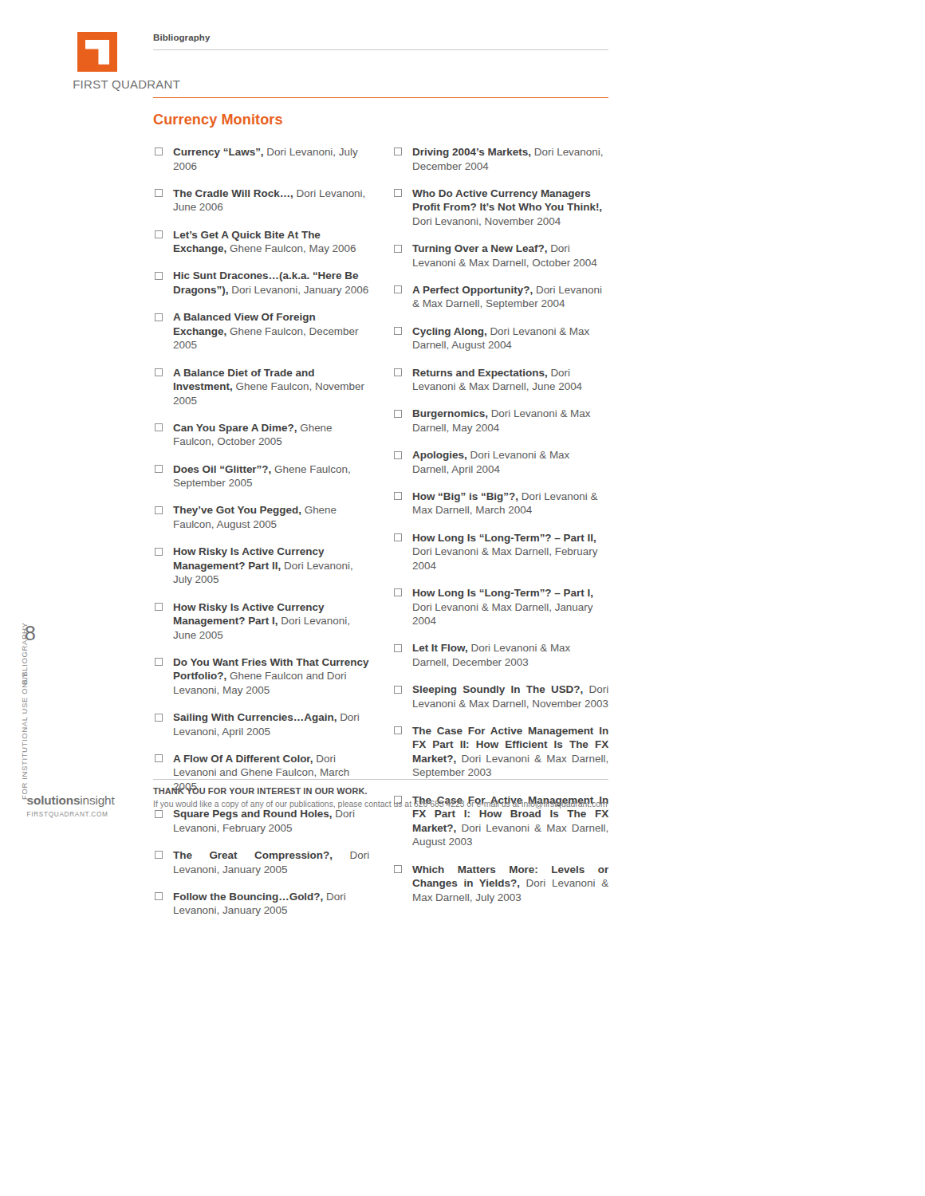8
BIBLIOGRAPHY
FOR INSTITUTIONAL USE ONLY.
solutionsinsight FIRSTQUADRANT.COM
FIRST QUADRANT
Bibliography
Currency Monitors
Currency “Laws”, Dori Levanoni, July 2006
The Cradle Will Rock…, Dori Levanoni, June 2006
Let’s Get A Quick Bite At The Exchange, Ghene Faulcon, May 2006
Hic Sunt Dracones…(a.k.a. “Here Be Dragons”), Dori Levanoni, January 2006
A Balanced View Of Foreign Exchange, Ghene Faulcon, December 2005
A Balance Diet of Trade and Investment, Ghene Faulcon, November 2005
Can You Spare A Dime?, Ghene Faulcon, October 2005
Does Oil “Glitter”?, Ghene Faulcon, September 2005
They’ve Got You Pegged, Ghene Faulcon, August 2005
How Risky Is Active Currency Management? Part II, Dori Levanoni, July 2005
How Risky Is Active Currency Management? Part I, Dori Levanoni, June 2005
Do You Want Fries With That Currency Portfolio?, Ghene Faulcon and Dori Levanoni, May 2005
Sailing With Currencies…Again, Dori Levanoni, April 2005
A Flow Of A Different Color, Dori Levanoni and Ghene Faulcon, March 2005
Square Pegs and Round Holes, Dori Levanoni, February 2005
The Great Compression?, Dori Levanoni, January 2005
Follow the Bouncing…Gold?, Dori Levanoni, January 2005
Driving 2004’s Markets, Dori Levanoni, December 2004
Who Do Active Currency Managers Profit From? It’s Not Who You Think!, Dori Levanoni, November 2004
Turning Over a New Leaf?, Dori Levanoni & Max Darnell, October 2004
A Perfect Opportunity?, Dori Levanoni & Max Darnell, September 2004
Cycling Along, Dori Levanoni & Max Darnell, August 2004
Returns and Expectations, Dori Levanoni & Max Darnell, June 2004
Burgernomics, Dori Levanoni & Max Darnell, May 2004
Apologies, Dori Levanoni & Max Darnell, April 2004
How “Big” is “Big”?, Dori Levanoni & Max Darnell, March 2004
How Long Is “Long-Term”? – Part II, Dori Levanoni & Max Darnell, February 2004
How Long Is “Long-Term”? – Part I, Dori Levanoni & Max Darnell, January 2004
Let It Flow, Dori Levanoni & Max Darnell, December 2003
Sleeping Soundly In The USD?, Dori Levanoni & Max Darnell, November 2003
The Case For Active Management In FX Part II: How Efficient Is The FX Market?, Dori Levanoni & Max Darnell, September 2003
The Case For Active Management In FX Part I: How Broad Is The FX Market?, Dori Levanoni & Max Darnell, August 2003
Which Matters More: Levels or Changes in Yields?, Dori Levanoni & Max Darnell, July 2003
THANK YOU FOR YOUR INTEREST IN OUR WORK.
If you would like a copy of any of our publications, please contact us at 626 683 4223 or e-mail us at info@firstquadrant.com